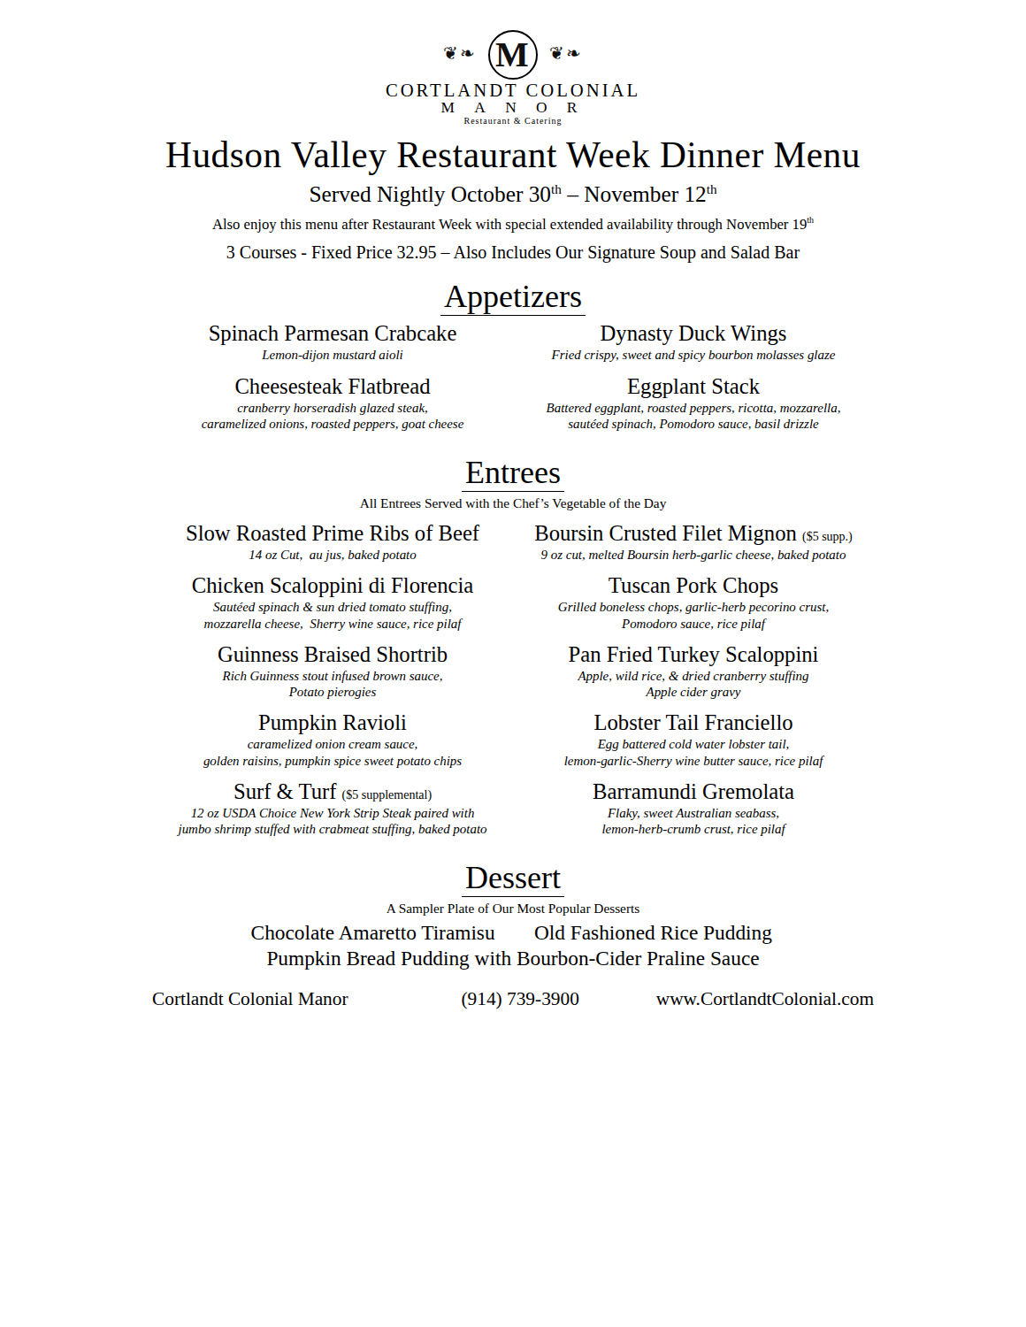❦❧ M ❦❧
CORTLANDT COLONIAL
M A N O R
Restaurant & Catering
Hudson Valley Restaurant Week Dinner Menu
Served Nightly October 30th – November 12th
Also enjoy this menu after Restaurant Week with special extended availability through November 19th
3 Courses - Fixed Price 32.95 – Also Includes Our Signature Soup and Salad Bar
Appetizers
Spinach Parmesan Crabcake
Lemon-dijon mustard aioli
Dynasty Duck Wings
Fried crispy, sweet and spicy bourbon molasses glaze
Cheesesteak Flatbread
cranberry horseradish glazed steak,
caramelized onions, roasted peppers, goat cheese
Eggplant Stack
Battered eggplant, roasted peppers, ricotta, mozzarella,
sautéed spinach, Pomodoro sauce, basil drizzle
Entrees
All Entrees Served with the Chef’s Vegetable of the Day
Slow Roasted Prime Ribs of Beef
14 oz Cut, au jus, baked potato
Boursin Crusted Filet Mignon ($5 supp.)
9 oz cut, melted Boursin herb-garlic cheese, baked potato
Chicken Scaloppini di Florencia
Sautéed spinach & sun dried tomato stuffing,
mozzarella cheese, Sherry wine sauce, rice pilaf
Tuscan Pork Chops
Grilled boneless chops, garlic-herb pecorino crust,
Pomodoro sauce, rice pilaf
Guinness Braised Shortrib
Rich Guinness stout infused brown sauce,
Potato pierogies
Pan Fried Turkey Scaloppini
Apple, wild rice, & dried cranberry stuffing
Apple cider gravy
Pumpkin Ravioli
caramelized onion cream sauce,
golden raisins, pumpkin spice sweet potato chips
Lobster Tail Franciello
Egg battered cold water lobster tail,
lemon-garlic-Sherry wine butter sauce, rice pilaf
Surf & Turf ($5 supplemental)
12 oz USDA Choice New York Strip Steak paired with
jumbo shrimp stuffed with crabmeat stuffing, baked potato
Barramundi Gremolata
Flaky, sweet Australian seabass,
lemon-herb-crumb crust, rice pilaf
Dessert
A Sampler Plate of Our Most Popular Desserts
Chocolate Amaretto Tiramisu Old Fashioned Rice Pudding Pumpkin Bread Pudding with Bourbon-Cider Praline Sauce
Cortlandt Colonial Manor
(914) 739-3900
www.CortlandtColonial.com